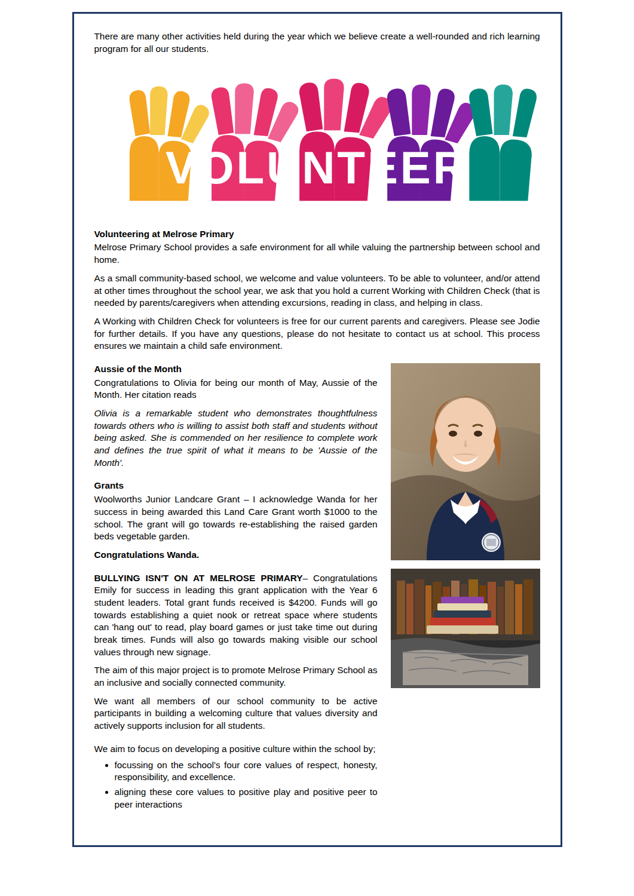There are many other activities held during the year which we believe create a well-rounded and rich learning program for all our students.
Volunteering at Melrose Primary
Melrose Primary School provides a safe environment for all while valuing the partnership between school and home.
As a small community-based school, we welcome and value volunteers. To be able to volunteer, and/or attend at other times throughout the school year, we ask that you hold a current Working with Children Check (that is needed by parents/caregivers when attending excursions, reading in class, and helping in class.
A Working with Children Check for volunteers is free for our current parents and caregivers. Please see Jodie for further details. If you have any questions, please do not hesitate to contact us at school. This process ensures we maintain a child safe environment.
Aussie of the Month
Congratulations to Olivia for being our month of May, Aussie of the Month. Her citation reads
Olivia is a remarkable student who demonstrates thoughtfulness towards others who is willing to assist both staff and students without being asked. She is commended on her resilience to complete work and defines the true spirit of what it means to be 'Aussie of the Month'.
Grants
Woolworths Junior Landcare Grant – I acknowledge Wanda for her success in being awarded this Land Care Grant worth $1000 to the school. The grant will go towards re-establishing the raised garden beds vegetable garden.
Congratulations Wanda.
BULLYING ISN'T ON AT MELROSE PRIMARY– Congratulations Emily for success in leading this grant application with the Year 6 student leaders. Total grant funds received is $4200. Funds will go towards establishing a quiet nook or retreat space where students can 'hang out' to read, play board games or just take time out during break times. Funds will also go towards making visible our school values through new signage.
The aim of this major project is to promote Melrose Primary School as an inclusive and socially connected community.
We want all members of our school community to be active participants in building a welcoming culture that values diversity and actively supports inclusion for all students.
We aim to focus on developing a positive culture within the school by;
focussing on the school's four core values of respect, honesty, responsibility, and excellence.
aligning these core values to positive play and positive peer to peer interactions